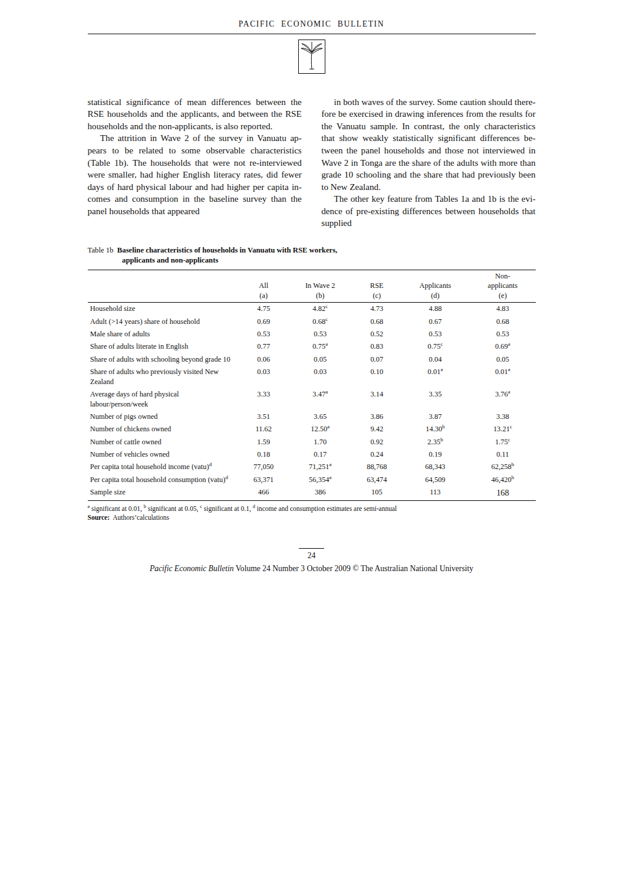Pacific Economic Bulletin
statistical significance of mean differences between the RSE households and the applicants, and between the RSE households and the non-applicants, is also reported.
The attrition in Wave 2 of the survey in Vanuatu appears to be related to some observable characteristics (Table 1b). The households that were not re-interviewed were smaller, had higher English literacy rates, did fewer days of hard physical labour and had higher per capita incomes and consumption in the baseline survey than the panel households that appeared
in both waves of the survey. Some caution should therefore be exercised in drawing inferences from the results for the Vanuatu sample. In contrast, the only characteristics that show weakly statistically significant differences between the panel households and those not interviewed in Wave 2 in Tonga are the share of the adults with more than grade 10 schooling and the share that had previously been to New Zealand.
The other key feature from Tables 1a and 1b is the evidence of pre-existing differences between households that supplied
Table 1b Baseline characteristics of households in Vanuatu with RSE workers, applicants and non-applicants
| | All (a) | In Wave 2 (b) | RSE (c) | Applicants (d) | Non- applicants (e) |
| --- | --- | --- | --- | --- | --- |
| Household size | 4.75 | 4.82 c | 4.73 | 4.88 | 4.83 |
| Adult (>14 years) share of household | 0.69 | 0.68 c | 0.68 | 0.67 | 0.68 |
| Male share of adults | 0.53 | 0.53 | 0.52 | 0.53 | 0.53 |
| Share of adults literate in English | 0.77 | 0.75 a | 0.83 | 0.75 c | 0.69 a |
| Share of adults with schooling beyond grade 10 | 0.06 | 0.05 | 0.07 | 0.04 | 0.05 |
| Share of adults who previously visited New Zealand | 0.03 | 0.03 | 0.10 | 0.01 a | 0.01 a |
| Average days of hard physical labour/person/week | 3.33 | 3.47 a | 3.14 | 3.35 | 3.76 a |
| Number of pigs owned | 3.51 | 3.65 | 3.86 | 3.87 | 3.38 |
| Number of chickens owned | 11.62 | 12.50 a | 9.42 | 14.30 b | 13.21 c |
| Number of cattle owned | 1.59 | 1.70 | 0.92 | 2.35 b | 1.75 c |
| Number of vehicles owned | 0.18 | 0.17 | 0.24 | 0.19 | 0.11 |
| Per capita total household income (vatu) d | 77,050 | 71,251 a | 88,768 | 68,343 | 62,258 b |
| Per capita total household consumption (vatu) d | 63,371 | 56,354 a | 63,474 | 64,509 | 46,420 b |
| Sample size | 466 | 386 | 105 | 113 | 168 |
a significant at 0.01, b significant at 0.05, c significant at 0.1, d income and consumption estimates are semi-annual
Source: Authors’calculations
24 Pacific Economic Bulletin Volume 24 Number 3 October 2009 © The Australian National University